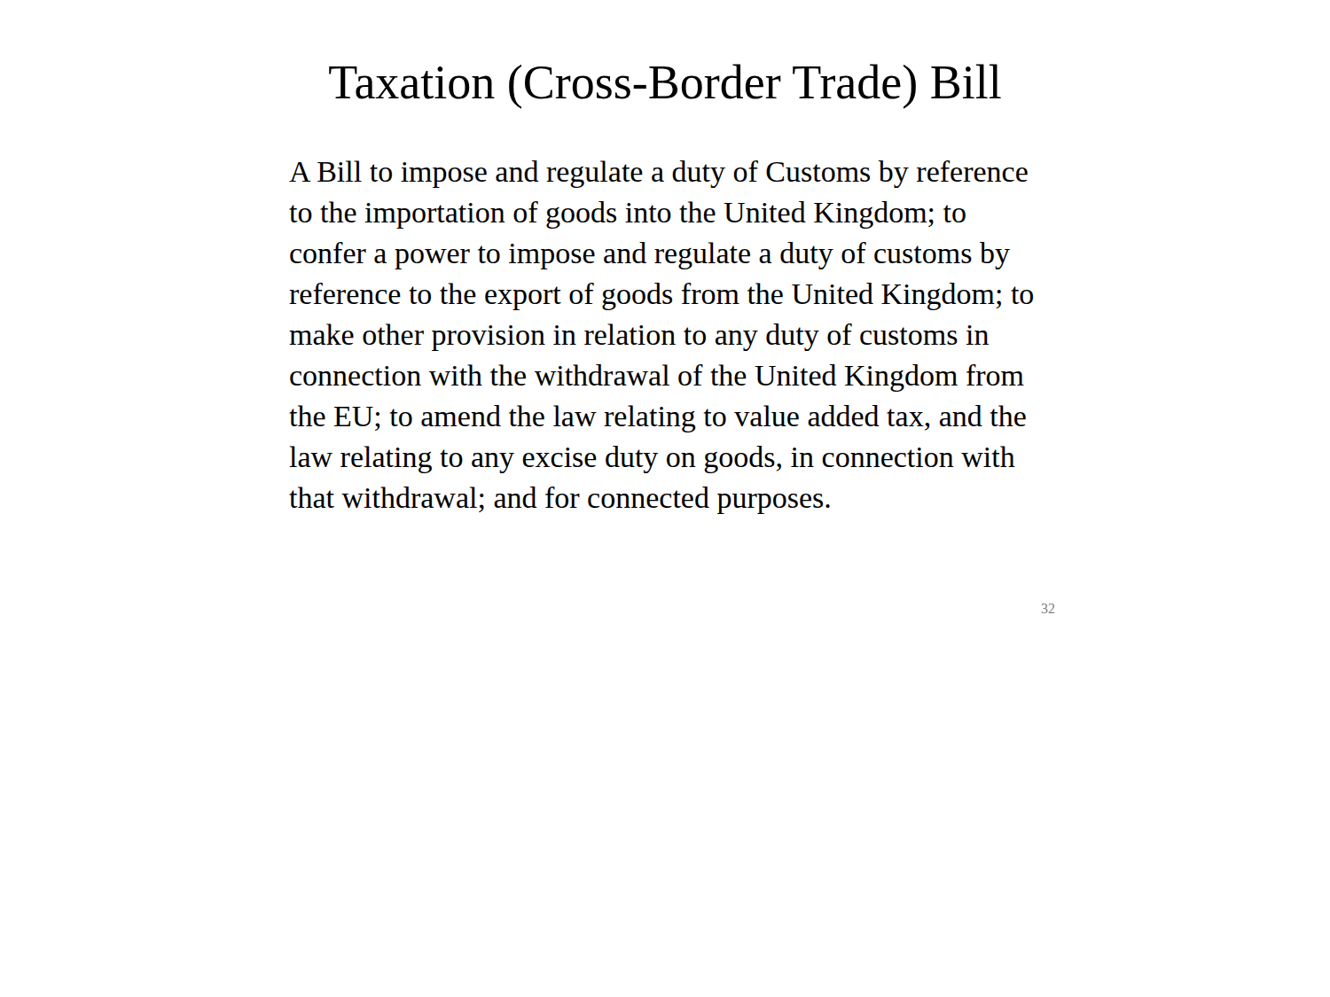Taxation (Cross-Border Trade) Bill
A Bill to impose and regulate a duty of Customs by reference to the importation of goods into the United Kingdom; to confer a power to impose and regulate a duty of customs by reference to the export of goods from the United Kingdom; to make other provision in relation to any duty of customs in connection with the withdrawal of the United Kingdom from the EU; to amend the law relating to value added tax, and the law relating to any excise duty on goods, in connection with that withdrawal; and for connected purposes.
32